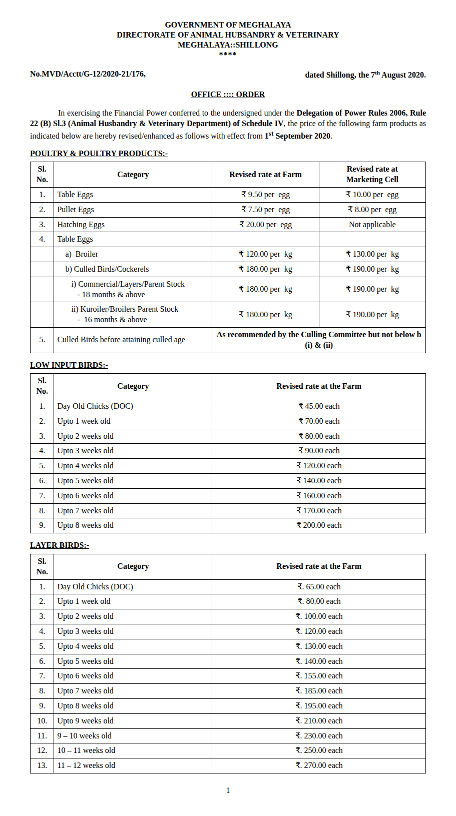GOVERNMENT OF MEGHALAYA
DIRECTORATE OF ANIMAL HUBSANDRY & VETERINARY
MEGHALAYA::SHILLONG
****
No.MVD/Acctt/G-12/2020-21/176, dated Shillong, the 7th August 2020.
OFFICE :::: ORDER
In exercising the Financial Power conferred to the undersigned under the Delegation of Power Rules 2006, Rule 22 (B) Sl.3 (Animal Husbandry & Veterinary Department) of Schedule IV, the price of the following farm products as indicated below are hereby revised/enhanced as follows with effect from 1st September 2020.
POULTRY & POULTRY PRODUCTS:-
| Sl. No. | Category | Revised rate at Farm | Revised rate at Marketing Cell |
| --- | --- | --- | --- |
| 1. | Table Eggs | ₹ 9.50 per egg | ₹ 10.00 per egg |
| 2. | Pullet Eggs | ₹ 7.50 per egg | ₹ 8.00 per egg |
| 3. | Hatching Eggs | ₹ 20.00 per egg | Not applicable |
| 4. | Table Eggs | | |
| | a) Broiler | ₹ 120.00 per kg | ₹ 130.00 per kg |
| | b) Culled Birds/Cockerels | ₹ 180.00 per kg | ₹ 190.00 per kg |
| | i) Commercial/Layers/Parent Stock - 18 months & above | ₹ 180.00 per kg | ₹ 190.00 per kg |
| | ii) Kuroiler/Broilers Parent Stock - 16 months & above | ₹ 180.00 per kg | ₹ 190.00 per kg |
| 5. | Culled Birds before attaining culled age | As recommended by the Culling Committee but not below b (i) & (ii) |
LOW INPUT BIRDS:-
| Sl. No. | Category | Revised rate at the Farm |
| --- | --- | --- |
| 1. | Day Old Chicks (DOC) | ₹ 45.00 each |
| 2. | Upto 1 week old | ₹ 70.00 each |
| 3. | Upto 2 weeks old | ₹ 80.00 each |
| 4. | Upto 3 weeks old | ₹ 90.00 each |
| 5. | Upto 4 weeks old | ₹ 120.00 each |
| 6. | Upto 5 weeks old | ₹ 140.00 each |
| 7. | Upto 6 weeks old | ₹ 160.00 each |
| 8. | Upto 7 weeks old | ₹ 170.00 each |
| 9. | Upto 8 weeks old | ₹ 200.00 each |
LAYER BIRDS:-
| Sl. No. | Category | Revised rate at the Farm |
| --- | --- | --- |
| 1. | Day Old Chicks (DOC) | ₹. 65.00 each |
| 2. | Upto 1 week old | ₹. 80.00 each |
| 3. | Upto 2 weeks old | ₹. 100.00 each |
| 4. | Upto 3 weeks old | ₹. 120.00 each |
| 5. | Upto 4 weeks old | ₹. 130.00 each |
| 6. | Upto 5 weeks old | ₹. 140.00 each |
| 7. | Upto 6 weeks old | ₹. 155.00 each |
| 8. | Upto 7 weeks old | ₹. 185.00 each |
| 9. | Upto 8 weeks old | ₹. 195.00 each |
| 10. | Upto 9 weeks old | ₹. 210.00 each |
| 11. | 9 – 10 weeks old | ₹. 230.00 each |
| 12. | 10 – 11 weeks old | ₹. 250.00 each |
| 13. | 11 – 12 weeks old | ₹. 270.00 each |
1